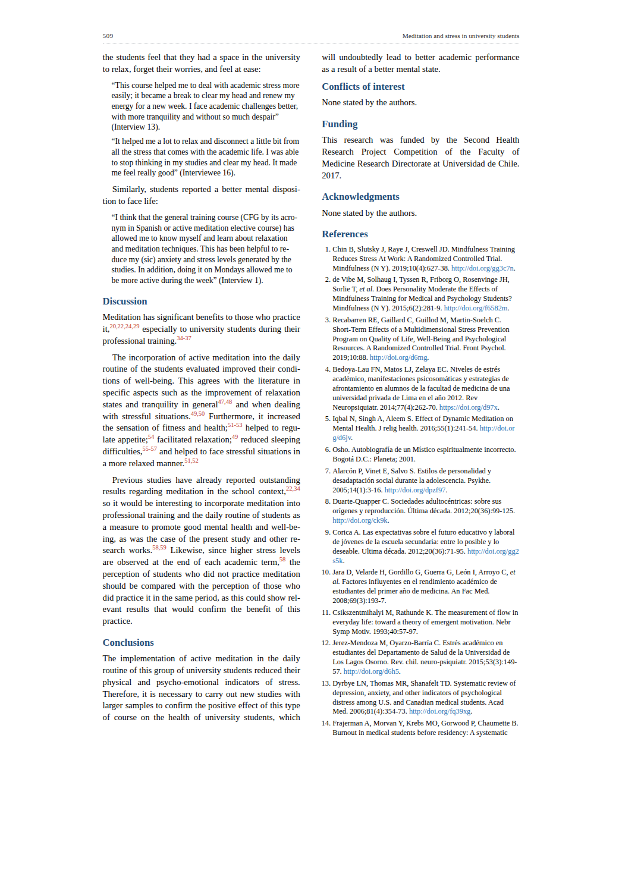509 Meditation and stress in university students
the students feel that they had a space in the university to relax, forget their worries, and feel at ease:
“This course helped me to deal with academic stress more easily; it became a break to clear my head and renew my energy for a new week. I face academic challenges better, with more tranquility and without so much despair” (Interview 13).
“It helped me a lot to relax and disconnect a little bit from all the stress that comes with the academic life. I was able to stop thinking in my studies and clear my head. It made me feel really good” (Interviewee 16).
Similarly, students reported a better mental disposition to face life:
“I think that the general training course (CFG by its acronym in Spanish or active meditation elective course) has allowed me to know myself and learn about relaxation and meditation techniques. This has been helpful to reduce my (sic) anxiety and stress levels generated by the studies. In addition, doing it on Mondays allowed me to be more active during the week” (Interview 1).
Discussion
Meditation has significant benefits to those who practice it,20,22,24,29 especially to university students during their professional training.34-37
The incorporation of active meditation into the daily routine of the students evaluated improved their conditions of well-being. This agrees with the literature in specific aspects such as the improvement of relaxation states and tranquility in general47,48 and when dealing with stressful situations.49,50 Furthermore, it increased the sensation of fitness and health;51-53 helped to regulate appetite;54 facilitated relaxation;49 reduced sleeping difficulties,55-57 and helped to face stressful situations in a more relaxed manner.51,52
Previous studies have already reported outstanding results regarding meditation in the school context,22,34 so it would be interesting to incorporate meditation into professional training and the daily routine of students as a measure to promote good mental health and well-being, as was the case of the present study and other research works.58,59 Likewise, since higher stress levels are observed at the end of each academic term,58 the perception of students who did not practice meditation should be compared with the perception of those who did practice it in the same period, as this could show relevant results that would confirm the benefit of this practice.
Conclusions
The implementation of active meditation in the daily routine of this group of university students reduced their physical and psycho-emotional indicators of stress. Therefore, it is necessary to carry out new studies with larger samples to confirm the positive effect of this type of course on the health of university students, which will undoubtedly lead to better academic performance as a result of a better mental state.
Conflicts of interest
None stated by the authors.
Funding
This research was funded by the Second Health Research Project Competition of the Faculty of Medicine Research Directorate at Universidad de Chile. 2017.
Acknowledgments
None stated by the authors.
References
Chin B, Slutsky J, Raye J, Creswell JD. Mindfulness Training Reduces Stress At Work: A Randomized Controlled Trial. Mindfulness (N Y). 2019;10(4):627-38. http://doi.org/gg3c7n.
de Vibe M, Solhaug I, Tyssen R, Friborg O, Rosenvinge JH, Sorlie T, et al. Does Personality Moderate the Effects of Mindfulness Training for Medical and Psychology Students? Mindfulness (N Y). 2015;6(2):281-9. http://doi.org/f6582m.
Recabarren RE, Gaillard C, Guillod M, Martin-Soelch C. Short-Term Effects of a Multidimensional Stress Prevention Program on Quality of Life, Well-Being and Psychological Resources. A Randomized Controlled Trial. Front Psychol. 2019;10:88. http://doi.org/d6mg.
Bedoya-Lau FN, Matos LJ, Zelaya EC. Niveles de estrés académico, manifestaciones psicosomáticas y estrategias de afrontamiento en alumnos de la facultad de medicina de una universidad privada de Lima en el año 2012. Rev Neuropsiquiatr. 2014;77(4):262-70. https://doi.org/d97x.
Iqbal N, Singh A, Aleem S. Effect of Dynamic Meditation on Mental Health. J relig health. 2016;55(1):241-54. http://doi.org/d6jv.
Osho. Autobiografía de un Místico espiritualmente incorrecto. Bogotá D.C.: Planeta; 2001.
Alarcón P, Vinet E, Salvo S. Estilos de personalidad y desadaptación social durante la adolescencia. Psykhe. 2005;14(1):3-16. http://doi.org/dpzf97.
Duarte-Quapper C. Sociedades adultocéntricas: sobre sus orígenes y reproducción. Última década. 2012;20(36):99-125. http://doi.org/ck9k.
Corica A. Las expectativas sobre el futuro educativo y laboral de jóvenes de la escuela secundaria: entre lo posible y lo deseable. Ultima década. 2012;20(36):71-95. http://doi.org/gg2s5k.
Jara D, Velarde H, Gordillo G, Guerra G, León I, Arroyo C, et al. Factores influyentes en el rendimiento académico de estudiantes del primer año de medicina. An Fac Med. 2008;69(3):193-7.
Csikszentmihalyi M, Rathunde K. The measurement of flow in everyday life: toward a theory of emergent motivation. Nebr Symp Motiv. 1993;40:57-97.
Jerez-Mendoza M, Oyarzo-Barría C. Estrés académico en estudiantes del Departamento de Salud de la Universidad de Los Lagos Osorno. Rev. chil. neuro-psiquiatr. 2015;53(3):149-57. http://doi.org/d6h5.
Dyrbye LN, Thomas MR, Shanafelt TD. Systematic review of depression, anxiety, and other indicators of psychological distress among U.S. and Canadian medical students. Acad Med. 2006;81(4):354-73. http://doi.org/fq39xg.
Frajerman A, Morvan Y, Krebs MO, Gorwood P, Chaumette B. Burnout in medical students before residency: A systematic